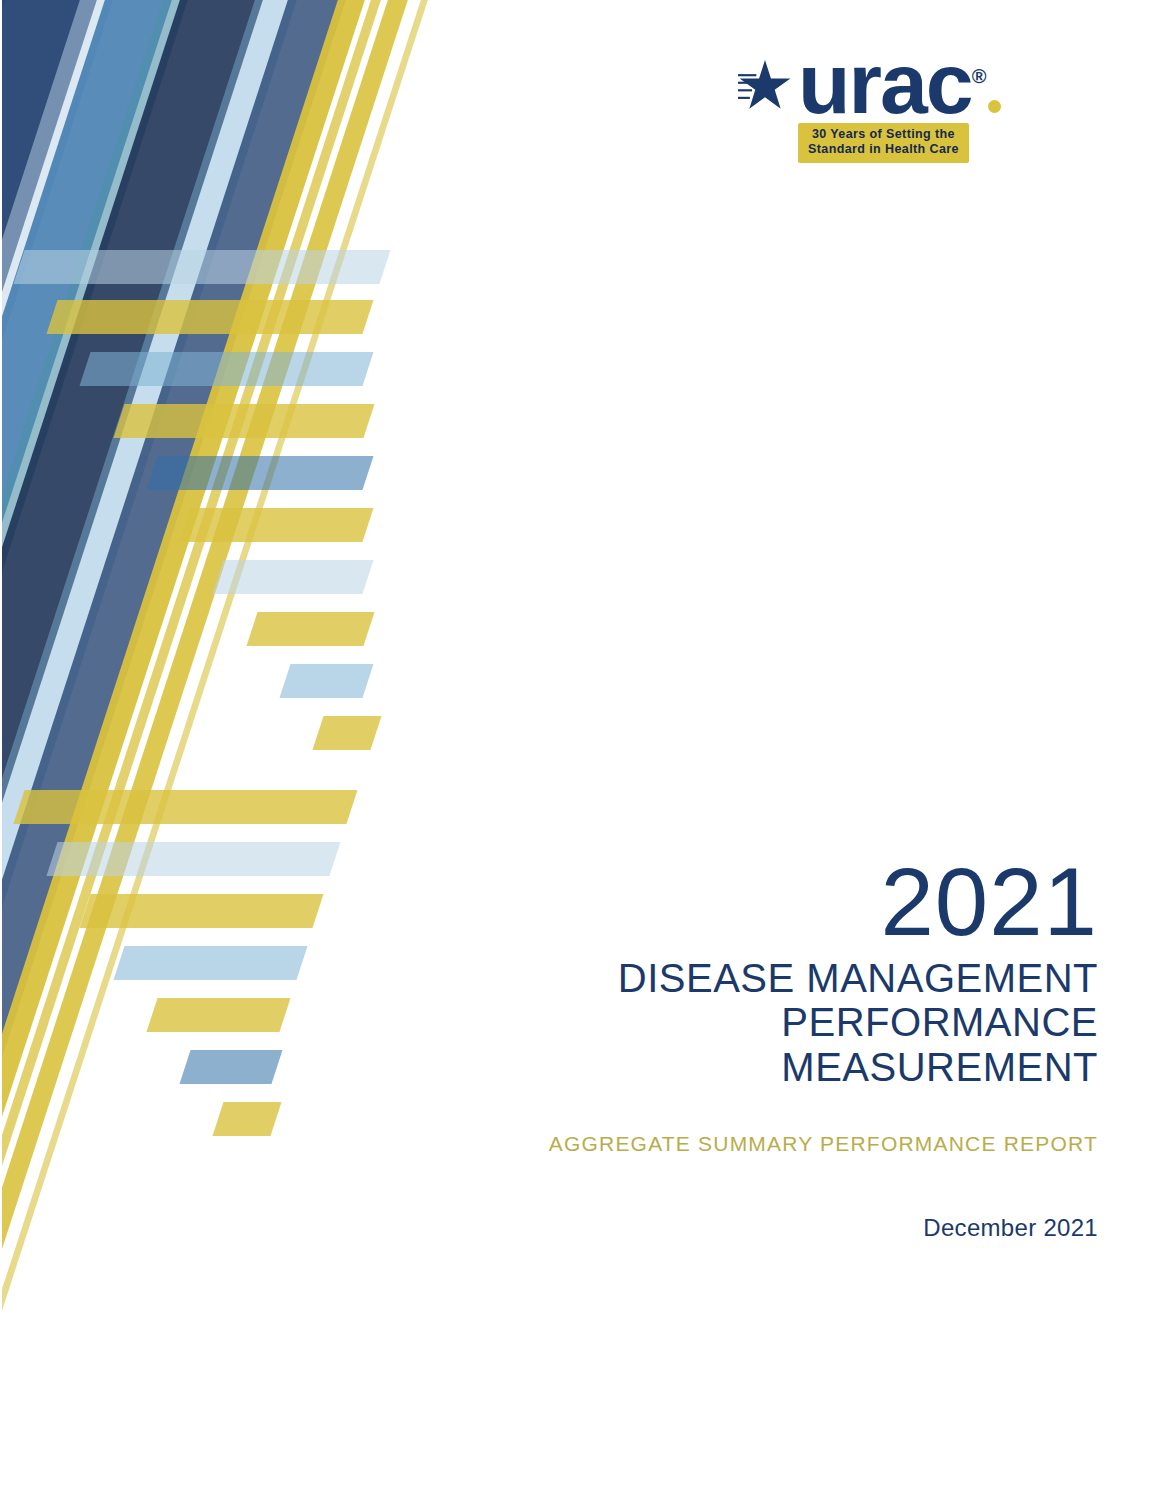urac®
30 Years of Setting the
Standard in Health Care
2021
Disease Management
Performance Measurement
Aggregate Summary Performance Report
December 2021